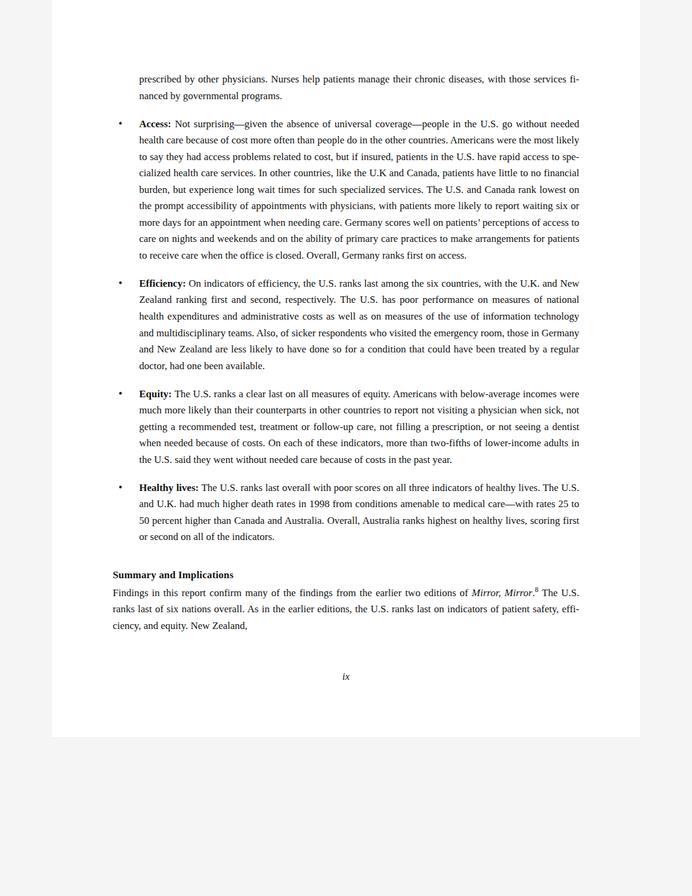prescribed by other physicians. Nurses help patients manage their chronic diseases, with those services financed by governmental programs.
Access: Not surprising—given the absence of universal coverage—people in the U.S. go without needed health care because of cost more often than people do in the other countries. Americans were the most likely to say they had access problems related to cost, but if insured, patients in the U.S. have rapid access to specialized health care services. In other countries, like the U.K and Canada, patients have little to no financial burden, but experience long wait times for such specialized services. The U.S. and Canada rank lowest on the prompt accessibility of appointments with physicians, with patients more likely to report waiting six or more days for an appointment when needing care. Germany scores well on patients’ perceptions of access to care on nights and weekends and on the ability of primary care practices to make arrangements for patients to receive care when the office is closed. Overall, Germany ranks first on access.
Efficiency: On indicators of efficiency, the U.S. ranks last among the six countries, with the U.K. and New Zealand ranking first and second, respectively. The U.S. has poor performance on measures of national health expenditures and administrative costs as well as on measures of the use of information technology and multidisciplinary teams. Also, of sicker respondents who visited the emergency room, those in Germany and New Zealand are less likely to have done so for a condition that could have been treated by a regular doctor, had one been available.
Equity: The U.S. ranks a clear last on all measures of equity. Americans with below-average incomes were much more likely than their counterparts in other countries to report not visiting a physician when sick, not getting a recommended test, treatment or follow-up care, not filling a prescription, or not seeing a dentist when needed because of costs. On each of these indicators, more than two-fifths of lower-income adults in the U.S. said they went without needed care because of costs in the past year.
Healthy lives: The U.S. ranks last overall with poor scores on all three indicators of healthy lives. The U.S. and U.K. had much higher death rates in 1998 from conditions amenable to medical care—with rates 25 to 50 percent higher than Canada and Australia. Overall, Australia ranks highest on healthy lives, scoring first or second on all of the indicators.
Summary and Implications
Findings in this report confirm many of the findings from the earlier two editions of Mirror, Mirror.8 The U.S. ranks last of six nations overall. As in the earlier editions, the U.S. ranks last on indicators of patient safety, efficiency, and equity. New Zealand,
ix